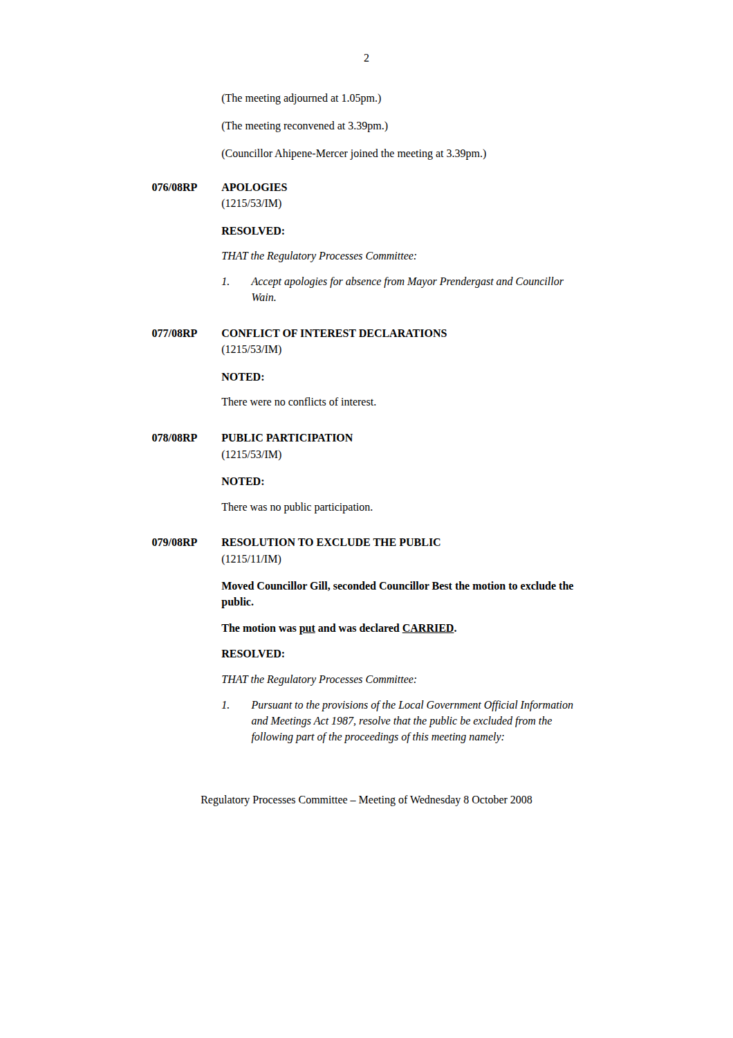2
(The meeting adjourned at 1.05pm.)
(The meeting reconvened at 3.39pm.)
(Councillor Ahipene-Mercer joined the meeting at 3.39pm.)
076/08RP
Apologies
(1215/53/IM)
RESOLVED:
THAT the Regulatory Processes Committee:
1.
Accept apologies for absence from Mayor Prendergast and Councillor Wain.
077/08RP
Conflict of Interest Declarations
(1215/53/IM)
NOTED:
There were no conflicts of interest.
078/08RP
Public Participation
(1215/53/IM)
NOTED:
There was no public participation.
079/08RP
Resolution to Exclude the Public
(1215/11/IM)
Moved Councillor Gill, seconded Councillor Best the motion to exclude the public.
The motion was put and was declared CARRIED.
RESOLVED:
THAT the Regulatory Processes Committee:
1.
Pursuant to the provisions of the Local Government Official Information and Meetings Act 1987, resolve that the public be excluded from the following part of the proceedings of this meeting namely:
Regulatory Processes Committee – Meeting of Wednesday 8 October 2008